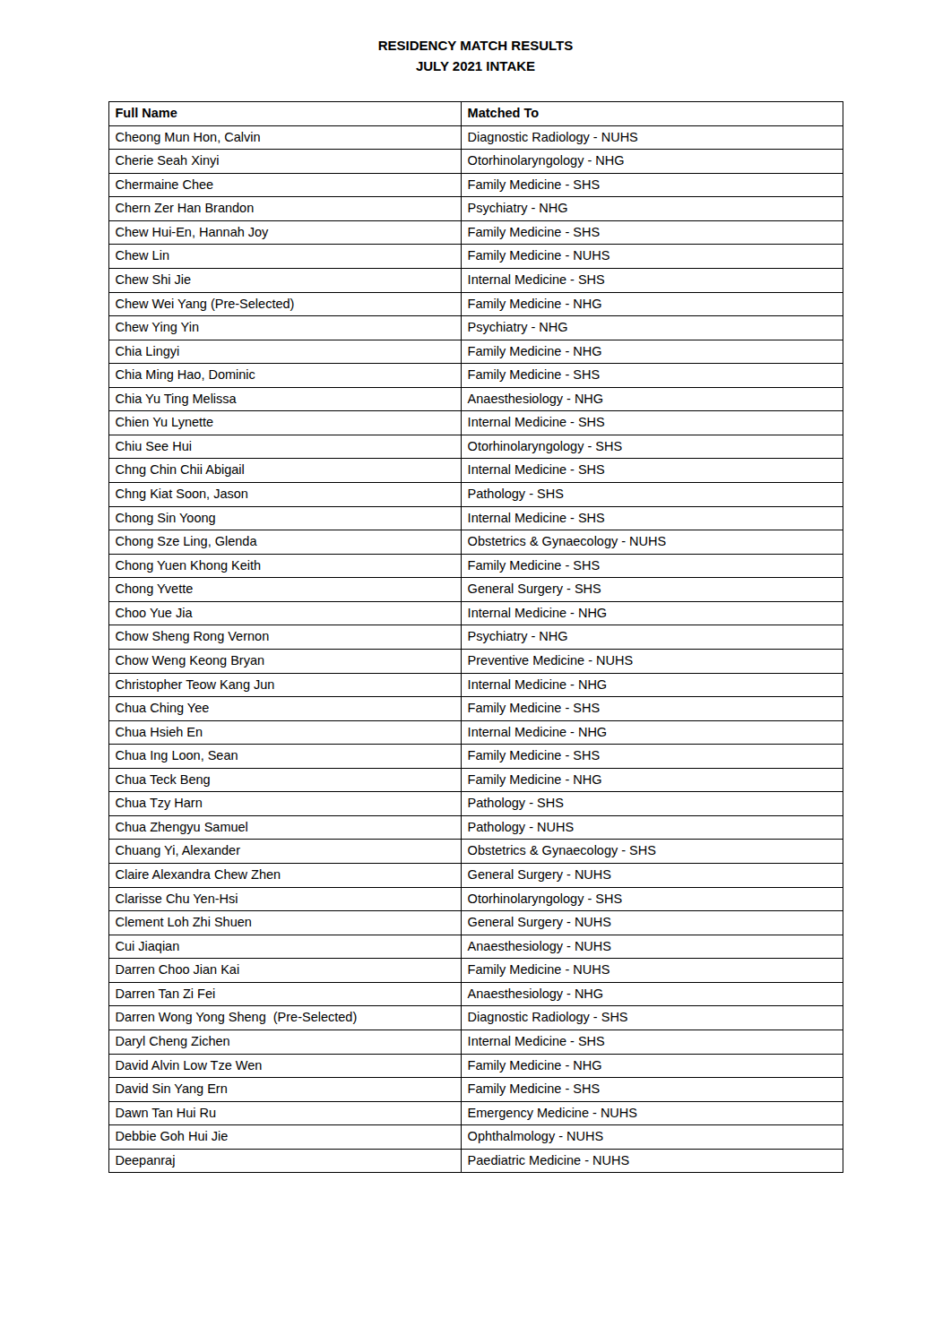RESIDENCY MATCH RESULTS
JULY 2021 INTAKE
| Full Name | Matched To |
| --- | --- |
| Cheong Mun Hon, Calvin | Diagnostic Radiology - NUHS |
| Cherie Seah Xinyi | Otorhinolaryngology - NHG |
| Chermaine Chee | Family Medicine - SHS |
| Chern Zer Han Brandon | Psychiatry - NHG |
| Chew Hui-En, Hannah Joy | Family Medicine - SHS |
| Chew Lin | Family Medicine - NUHS |
| Chew Shi Jie | Internal Medicine - SHS |
| Chew Wei Yang (Pre-Selected) | Family Medicine - NHG |
| Chew Ying Yin | Psychiatry - NHG |
| Chia Lingyi | Family Medicine - NHG |
| Chia Ming Hao, Dominic | Family Medicine - SHS |
| Chia Yu Ting Melissa | Anaesthesiology - NHG |
| Chien Yu Lynette | Internal Medicine - SHS |
| Chiu See Hui | Otorhinolaryngology - SHS |
| Chng Chin Chii Abigail | Internal Medicine - SHS |
| Chng Kiat Soon, Jason | Pathology - SHS |
| Chong Sin Yoong | Internal Medicine - SHS |
| Chong Sze Ling, Glenda | Obstetrics & Gynaecology - NUHS |
| Chong Yuen Khong Keith | Family Medicine - SHS |
| Chong Yvette | General Surgery - SHS |
| Choo Yue Jia | Internal Medicine - NHG |
| Chow Sheng Rong Vernon | Psychiatry - NHG |
| Chow Weng Keong Bryan | Preventive Medicine - NUHS |
| Christopher Teow Kang Jun | Internal Medicine - NHG |
| Chua Ching Yee | Family Medicine - SHS |
| Chua Hsieh En | Internal Medicine - NHG |
| Chua Ing Loon, Sean | Family Medicine - SHS |
| Chua Teck Beng | Family Medicine - NHG |
| Chua Tzy Harn | Pathology - SHS |
| Chua Zhengyu Samuel | Pathology - NUHS |
| Chuang Yi, Alexander | Obstetrics & Gynaecology - SHS |
| Claire Alexandra Chew Zhen | General Surgery - NUHS |
| Clarisse Chu Yen-Hsi | Otorhinolaryngology - SHS |
| Clement Loh Zhi Shuen | General Surgery - NUHS |
| Cui Jiaqian | Anaesthesiology - NUHS |
| Darren Choo Jian Kai | Family Medicine - NUHS |
| Darren Tan Zi Fei | Anaesthesiology - NHG |
| Darren Wong Yong Sheng (Pre-Selected) | Diagnostic Radiology - SHS |
| Daryl Cheng Zichen | Internal Medicine - SHS |
| David Alvin Low Tze Wen | Family Medicine - NHG |
| David Sin Yang Ern | Family Medicine - SHS |
| Dawn Tan Hui Ru | Emergency Medicine - NUHS |
| Debbie Goh Hui Jie | Ophthalmology - NUHS |
| Deepanraj | Paediatric Medicine - NUHS |